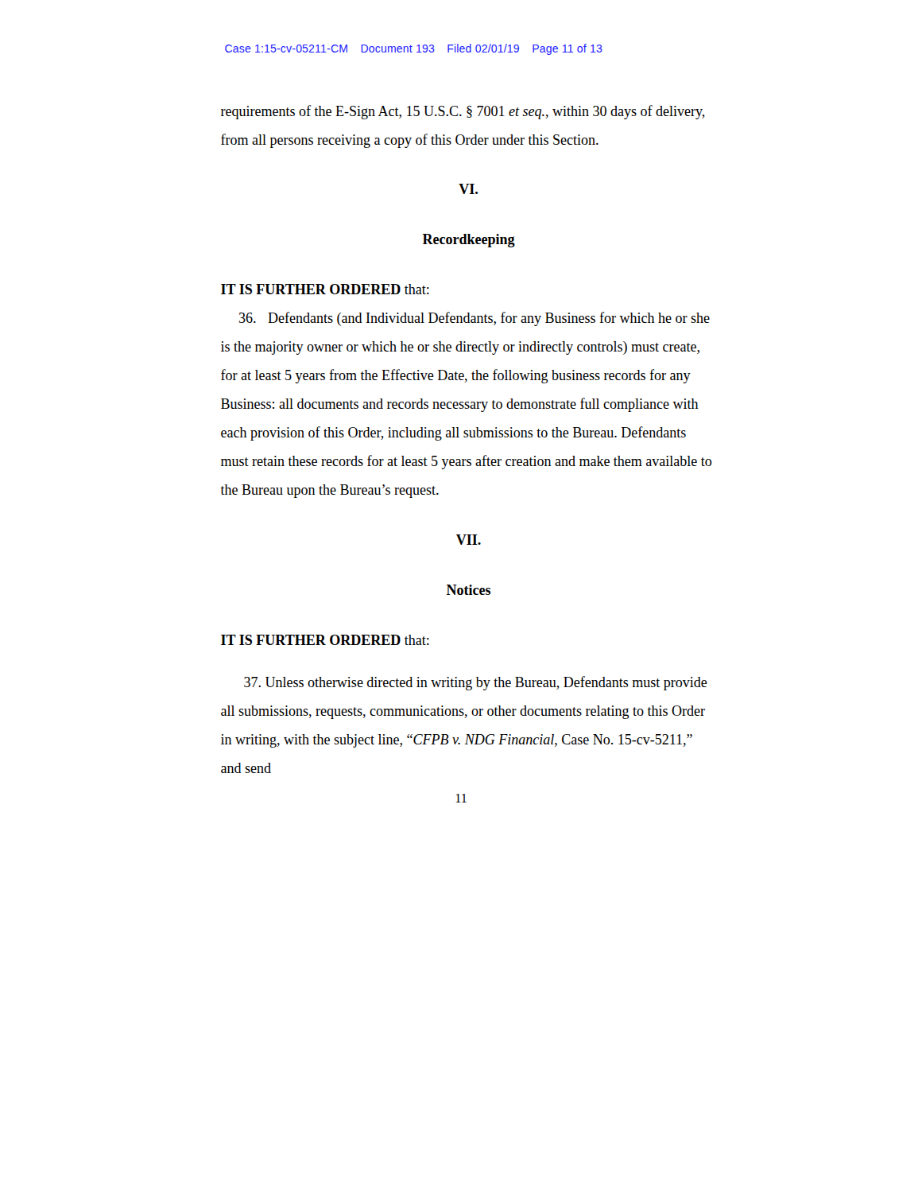Case 1:15-cv-05211-CM Document 193 Filed 02/01/19 Page 11 of 13
requirements of the E-Sign Act, 15 U.S.C. § 7001 et seq., within 30 days of delivery, from all persons receiving a copy of this Order under this Section.
VI.
Recordkeeping
IT IS FURTHER ORDERED that:
36. Defendants (and Individual Defendants, for any Business for which he or she is the majority owner or which he or she directly or indirectly controls) must create, for at least 5 years from the Effective Date, the following business records for any Business: all documents and records necessary to demonstrate full compliance with each provision of this Order, including all submissions to the Bureau. Defendants must retain these records for at least 5 years after creation and make them available to the Bureau upon the Bureau’s request.
VII.
Notices
IT IS FURTHER ORDERED that:
37. Unless otherwise directed in writing by the Bureau, Defendants must provide all submissions, requests, communications, or other documents relating to this Order in writing, with the subject line, “CFPB v. NDG Financial, Case No. 15-cv-5211,” and send
11